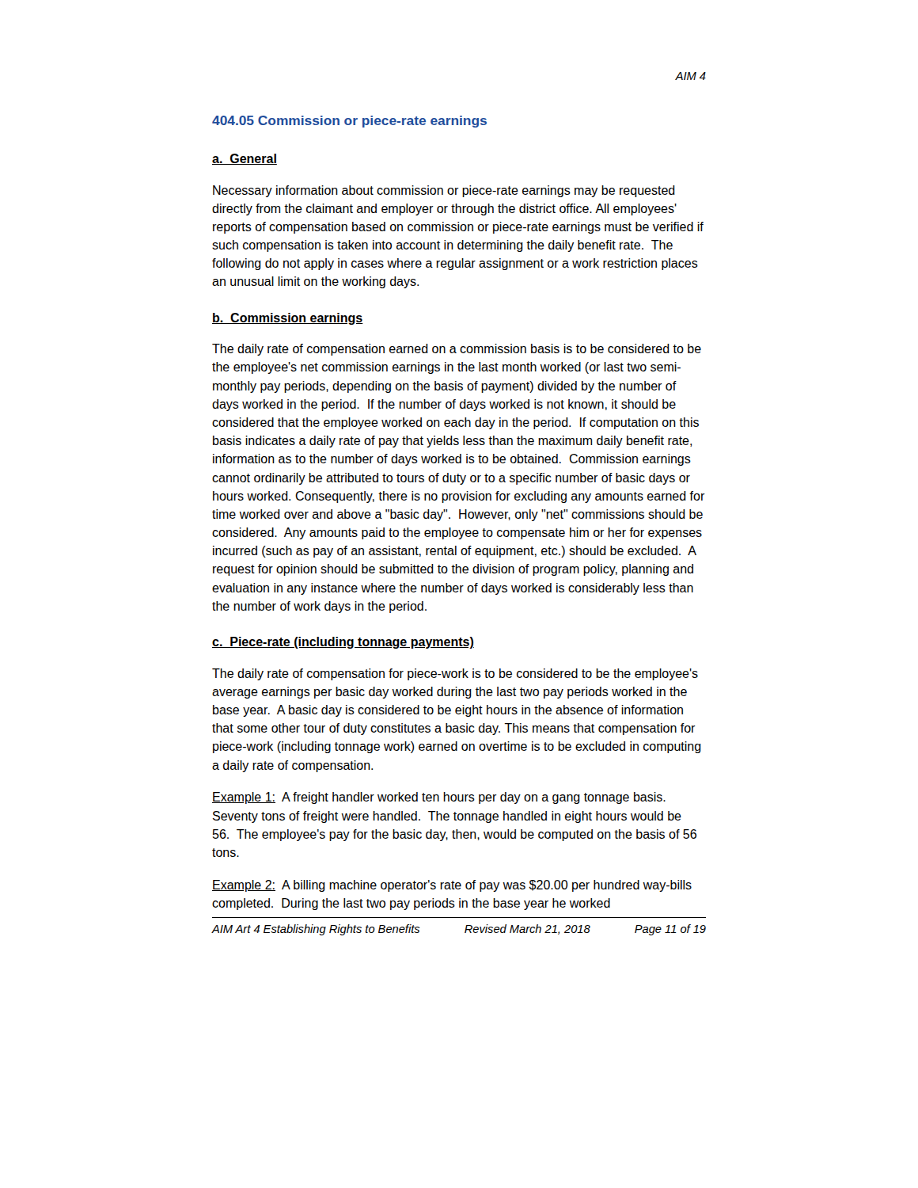AIM 4
404.05 Commission or piece-rate earnings
a. General
Necessary information about commission or piece-rate earnings may be requested directly from the claimant and employer or through the district office. All employees' reports of compensation based on commission or piece-rate earnings must be verified if such compensation is taken into account in determining the daily benefit rate. The following do not apply in cases where a regular assignment or a work restriction places an unusual limit on the working days.
b. Commission earnings
The daily rate of compensation earned on a commission basis is to be considered to be the employee's net commission earnings in the last month worked (or last two semi-monthly pay periods, depending on the basis of payment) divided by the number of days worked in the period. If the number of days worked is not known, it should be considered that the employee worked on each day in the period. If computation on this basis indicates a daily rate of pay that yields less than the maximum daily benefit rate, information as to the number of days worked is to be obtained. Commission earnings cannot ordinarily be attributed to tours of duty or to a specific number of basic days or hours worked. Consequently, there is no provision for excluding any amounts earned for time worked over and above a "basic day". However, only "net" commissions should be considered. Any amounts paid to the employee to compensate him or her for expenses incurred (such as pay of an assistant, rental of equipment, etc.) should be excluded. A request for opinion should be submitted to the division of program policy, planning and evaluation in any instance where the number of days worked is considerably less than the number of work days in the period.
c. Piece-rate (including tonnage payments)
The daily rate of compensation for piece-work is to be considered to be the employee's average earnings per basic day worked during the last two pay periods worked in the base year. A basic day is considered to be eight hours in the absence of information that some other tour of duty constitutes a basic day. This means that compensation for piece-work (including tonnage work) earned on overtime is to be excluded in computing a daily rate of compensation.
Example 1: A freight handler worked ten hours per day on a gang tonnage basis. Seventy tons of freight were handled. The tonnage handled in eight hours would be 56. The employee's pay for the basic day, then, would be computed on the basis of 56 tons.
Example 2: A billing machine operator's rate of pay was $20.00 per hundred way-bills completed. During the last two pay periods in the base year he worked
AIM Art 4 Establishing Rights to Benefits Revised March 21, 2018 Page 11 of 19